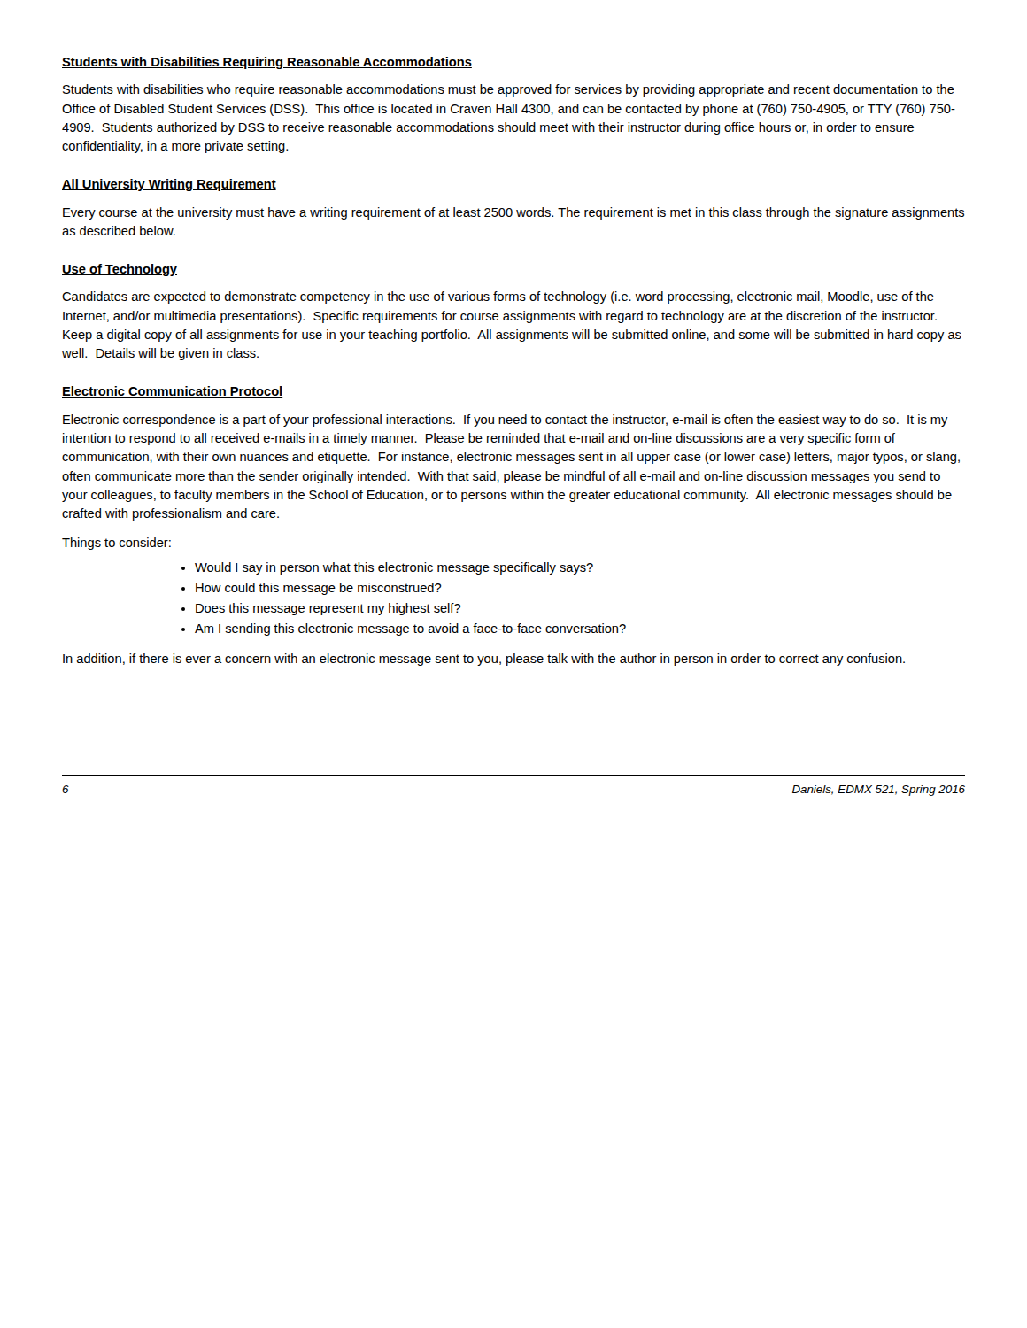Students with Disabilities Requiring Reasonable Accommodations
Students with disabilities who require reasonable accommodations must be approved for services by providing appropriate and recent documentation to the Office of Disabled Student Services (DSS). This office is located in Craven Hall 4300, and can be contacted by phone at (760) 750-4905, or TTY (760) 750-4909. Students authorized by DSS to receive reasonable accommodations should meet with their instructor during office hours or, in order to ensure confidentiality, in a more private setting.
All University Writing Requirement
Every course at the university must have a writing requirement of at least 2500 words. The requirement is met in this class through the signature assignments as described below.
Use of Technology
Candidates are expected to demonstrate competency in the use of various forms of technology (i.e. word processing, electronic mail, Moodle, use of the Internet, and/or multimedia presentations). Specific requirements for course assignments with regard to technology are at the discretion of the instructor. Keep a digital copy of all assignments for use in your teaching portfolio. All assignments will be submitted online, and some will be submitted in hard copy as well. Details will be given in class.
Electronic Communication Protocol
Electronic correspondence is a part of your professional interactions. If you need to contact the instructor, e-mail is often the easiest way to do so. It is my intention to respond to all received e-mails in a timely manner. Please be reminded that e-mail and on-line discussions are a very specific form of communication, with their own nuances and etiquette. For instance, electronic messages sent in all upper case (or lower case) letters, major typos, or slang, often communicate more than the sender originally intended. With that said, please be mindful of all e-mail and on-line discussion messages you send to your colleagues, to faculty members in the School of Education, or to persons within the greater educational community. All electronic messages should be crafted with professionalism and care.
Things to consider:
Would I say in person what this electronic message specifically says?
How could this message be misconstrued?
Does this message represent my highest self?
Am I sending this electronic message to avoid a face-to-face conversation?
In addition, if there is ever a concern with an electronic message sent to you, please talk with the author in person in order to correct any confusion.
6 Daniels, EDMX 521, Spring 2016